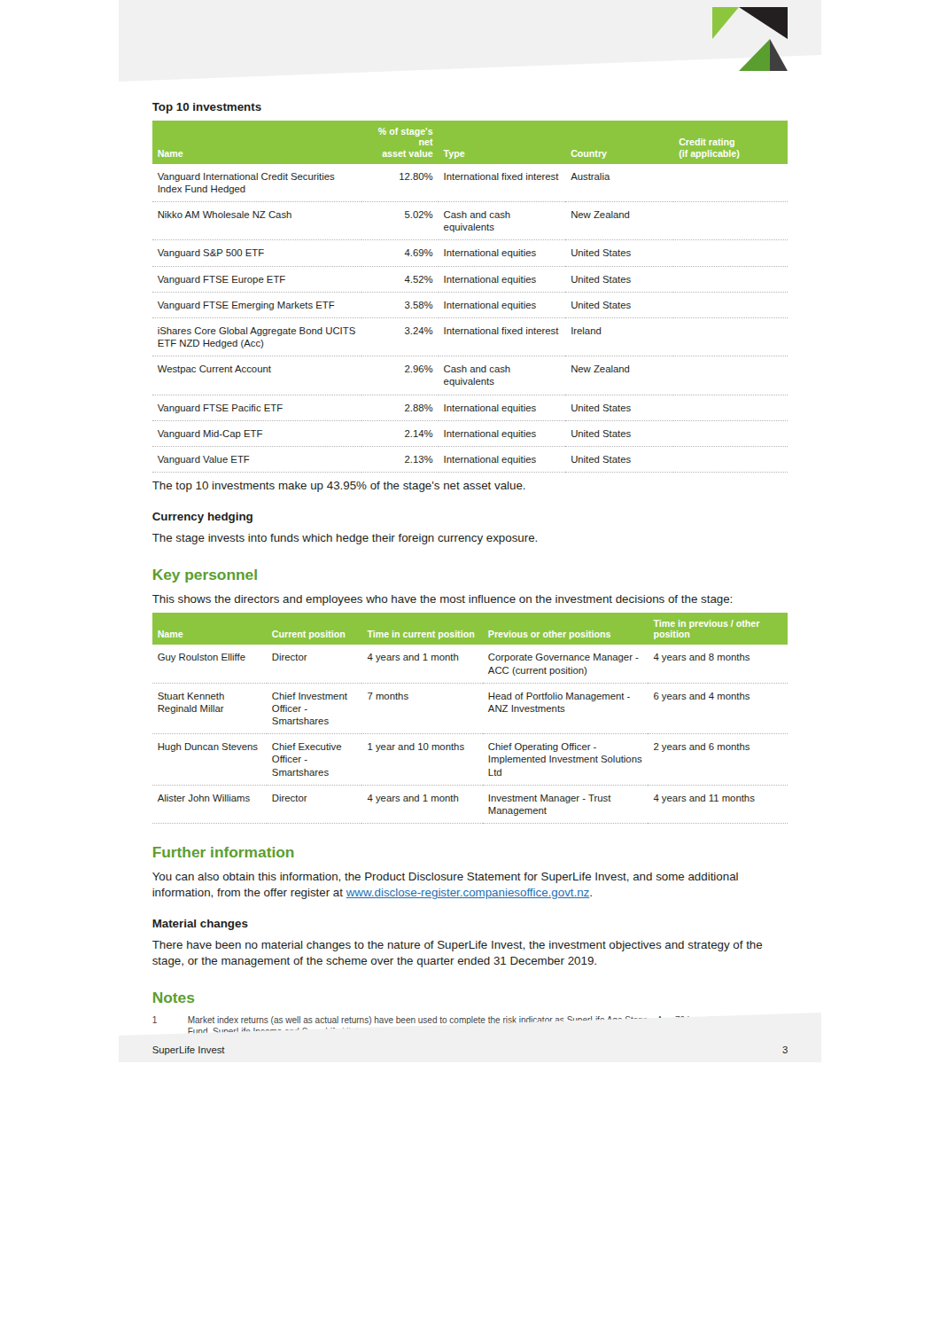Top 10 investments
| Name | % of stage's net asset value | Type | Country | Credit rating (if applicable) |
| --- | --- | --- | --- | --- |
| Vanguard International Credit Securities Index Fund Hedged | 12.80% | International fixed interest | Australia | |
| Nikko AM Wholesale NZ Cash | 5.02% | Cash and cash equivalents | New Zealand | |
| Vanguard S&P 500 ETF | 4.69% | International equities | United States | |
| Vanguard FTSE Europe ETF | 4.52% | International equities | United States | |
| Vanguard FTSE Emerging Markets ETF | 3.58% | International equities | United States | |
| iShares Core Global Aggregate Bond UCITS ETF NZD Hedged (Acc) | 3.24% | International fixed interest | Ireland | |
| Westpac Current Account | 2.96% | Cash and cash equivalents | New Zealand | |
| Vanguard FTSE Pacific ETF | 2.88% | International equities | United States | |
| Vanguard Mid-Cap ETF | 2.14% | International equities | United States | |
| Vanguard Value ETF | 2.13% | International equities | United States | |
The top 10 investments make up 43.95% of the stage's net asset value.
Currency hedging
The stage invests into funds which hedge their foreign currency exposure.
Key personnel
This shows the directors and employees who have the most influence on the investment decisions of the stage:
| Name | Current position | Time in current position | Previous or other positions | Time in previous / other position |
| --- | --- | --- | --- | --- |
| Guy Roulston Elliffe | Director | 4 years and 1 month | Corporate Governance Manager - ACC (current position) | 4 years and 8 months |
| Stuart Kenneth Reginald Millar | Chief Investment Officer - Smartshares | 7 months | Head of Portfolio Management - ANZ Investments | 6 years and 4 months |
| Hugh Duncan Stevens | Chief Executive Officer - Smartshares | 1 year and 10 months | Chief Operating Officer - Implemented Investment Solutions Ltd | 2 years and 6 months |
| Alister John Williams | Director | 4 years and 1 month | Investment Manager - Trust Management | 4 years and 11 months |
Further information
You can also obtain this information, the Product Disclosure Statement for SuperLife Invest, and some additional information, from the offer register at www.disclose-register.companiesoffice.govt.nz.
Material changes
There have been no material changes to the nature of SuperLife Invest, the investment objectives and strategy of the stage, or the management of the scheme over the quarter ended 31 December 2019.
Notes
1 Market index returns (as well as actual returns) have been used to complete the risk indicator as SuperLife Age Steps – Age 70 invests in the NZ Cash Fund, SuperLife Income and SuperLife High Growth, which have not been in existence for 5 years. As a result, the risk indicator may provide a less reliable indicator of the potential future volatility of SuperLife Age Steps – Age 70. The risk indicator for SuperLife Age Steps – Age 70 uses 1 year and 10 months of market index returns.
SuperLife Invest
3